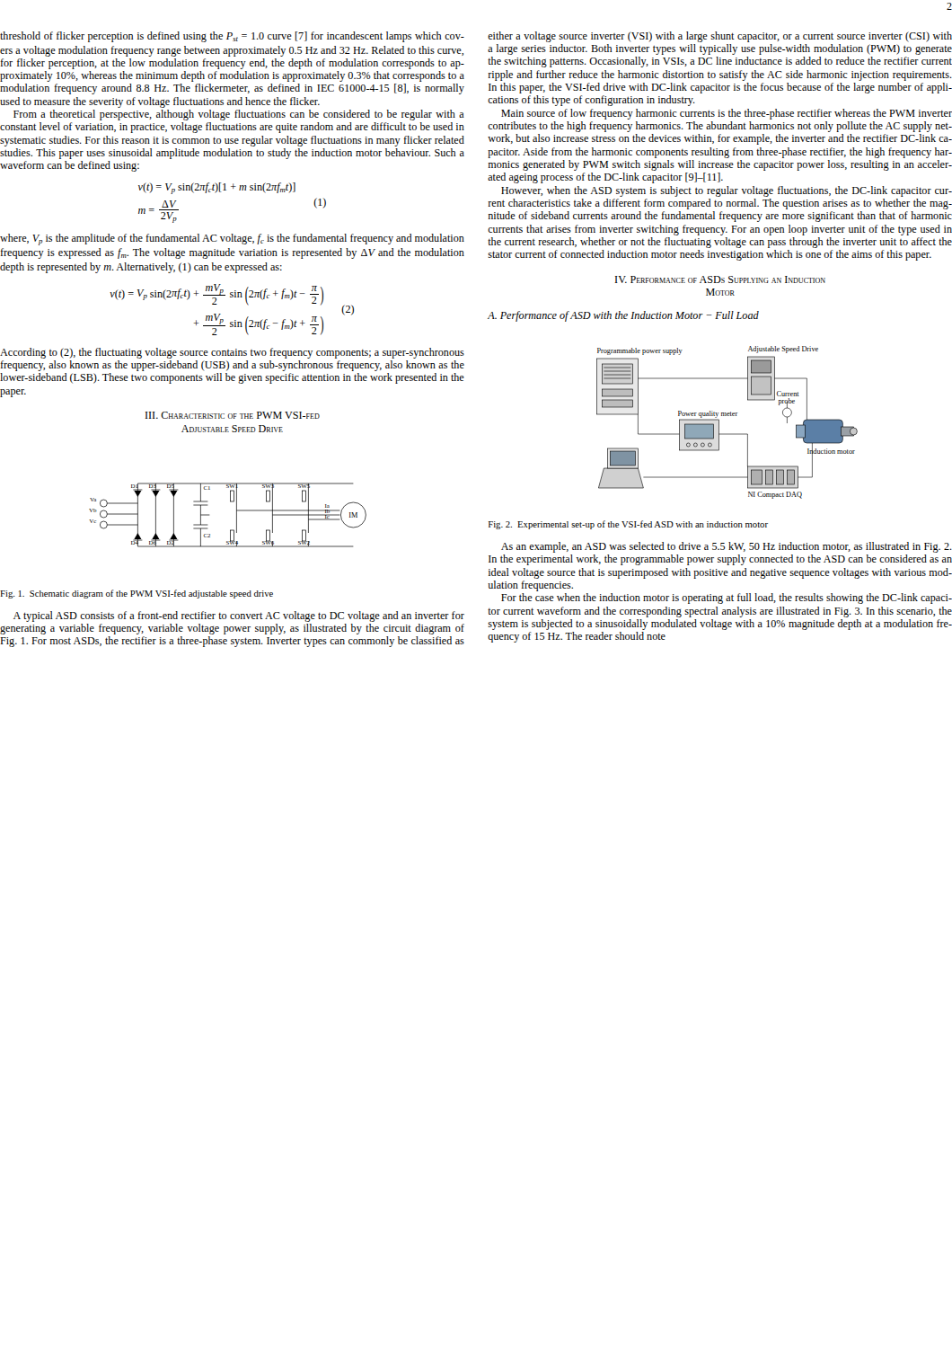2
threshold of flicker perception is defined using the Pst = 1.0 curve [7] for incandescent lamps which covers a voltage modulation frequency range between approximately 0.5 Hz and 32 Hz. Related to this curve, for flicker perception, at the low modulation frequency end, the depth of modulation corresponds to approximately 10%, whereas the minimum depth of modulation is approximately 0.3% that corresponds to a modulation frequency around 8.8 Hz. The flickermeter, as defined in IEC 61000-4-15 [8], is normally used to measure the severity of voltage fluctuations and hence the flicker.
From a theoretical perspective, although voltage fluctuations can be considered to be regular with a constant level of variation, in practice, voltage fluctuations are quite random and are difficult to be used in systematic studies. For this reason it is common to use regular voltage fluctuations in many flicker related studies. This paper uses sinusoidal amplitude modulation to study the induction motor behaviour. Such a waveform can be defined using:
v(t) = Vp sin(2πfct)[1 + m sin(2πfmt)]
m = ΔV 2Vp
(1)
where, Vp is the amplitude of the fundamental AC voltage, fc is the fundamental frequency and modulation frequency is expressed as fm. The voltage magnitude variation is represented by ΔV and the modulation depth is represented by m. Alternatively, (1) can be expressed as:
v(t) = Vp sin(2πfct) + mVp 2 sin (2π(fc + fm)t − π 2)
+ mVp 2 sin (2π(fc − fm)t + π 2)
(2)
According to (2), the fluctuating voltage source contains two frequency components; a super-synchronous frequency, also known as the upper-sideband (USB) and a sub-synchronous frequency, also known as the lower-sideband (LSB). These two components will be given specific attention in the work presented in the paper.
III. Characteristic of the PWM VSI-fed
Adjustable Speed Drive
Va Vb Vc D1 D3 D5 D4 D6 D2 C1 C2 SW1 SW3 SW5 SW4 SW6 SW2 Ia Ib Ic IM
Fig. 1. Schematic diagram of the PWM VSI-fed adjustable speed drive
A typical ASD consists of a front-end rectifier to convert AC voltage to DC voltage and an inverter for generating a variable frequency, variable voltage power supply, as illustrated by the circuit diagram of Fig. 1. For most ASDs, the rectifier is a three-phase system. Inverter types can commonly be classified as either a voltage source inverter (VSI) with a large shunt capacitor, or a current source inverter (CSI) with a large series inductor. Both inverter types will typically use pulse-width modulation (PWM) to generate the switching patterns. Occasionally, in VSIs, a DC line inductance is added to reduce the rectifier current ripple and further reduce the harmonic distortion to satisfy the AC side harmonic injection requirements. In this paper, the VSI-fed drive with DC-link capacitor is the focus because of the large number of applications of this type of configuration in industry.
Main source of low frequency harmonic currents is the three-phase rectifier whereas the PWM inverter contributes to the high frequency harmonics. The abundant harmonics not only pollute the AC supply network, but also increase stress on the devices within, for example, the inverter and the rectifier DC-link capacitor. Aside from the harmonic components resulting from three-phase rectifier, the high frequency harmonics generated by PWM switch signals will increase the capacitor power loss, resulting in an accelerated ageing process of the DC-link capacitor [9]–[11].
However, when the ASD system is subject to regular voltage fluctuations, the DC-link capacitor current characteristics take a different form compared to normal. The question arises as to whether the magnitude of sideband currents around the fundamental frequency are more significant than that of harmonic currents that arises from inverter switching frequency. For an open loop inverter unit of the type used in the current research, whether or not the fluctuating voltage can pass through the inverter unit to affect the stator current of connected induction motor needs investigation which is one of the aims of this paper.
IV. Performance of ASDs Supplying an Induction
Motor
A. Performance of ASD with the Induction Motor − Full Load
Programmable power supply Adjustable Speed Drive Power quality meter Current probe Induction motor NI Compact DAQ
Fig. 2. Experimental set-up of the VSI-fed ASD with an induction motor
As an example, an ASD was selected to drive a 5.5 kW, 50 Hz induction motor, as illustrated in Fig. 2. In the experimental work, the programmable power supply connected to the ASD can be considered as an ideal voltage source that is superimposed with positive and negative sequence voltages with various modulation frequencies.
For the case when the induction motor is operating at full load, the results showing the DC-link capacitor current waveform and the corresponding spectral analysis are illustrated in Fig. 3. In this scenario, the system is subjected to a sinusoidally modulated voltage with a 10% magnitude depth at a modulation frequency of 15 Hz. The reader should note